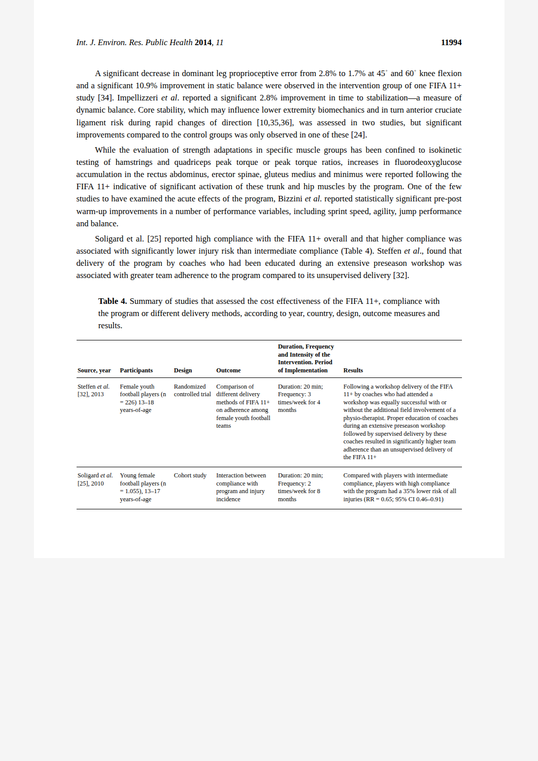Int. J. Environ. Res. Public Health 2014, 11 11994
A significant decrease in dominant leg proprioceptive error from 2.8% to 1.7% at 45◦ and 60◦ knee flexion and a significant 10.9% improvement in static balance were observed in the intervention group of one FIFA 11+ study [34]. Impellizzeri et al. reported a significant 2.8% improvement in time to stabilization—a measure of dynamic balance. Core stability, which may influence lower extremity biomechanics and in turn anterior cruciate ligament risk during rapid changes of direction [10,35,36], was assessed in two studies, but significant improvements compared to the control groups was only observed in one of these [24].
While the evaluation of strength adaptations in specific muscle groups has been confined to isokinetic testing of hamstrings and quadriceps peak torque or peak torque ratios, increases in fluorodeoxyglucose accumulation in the rectus abdominus, erector spinae, gluteus medius and minimus were reported following the FIFA 11+ indicative of significant activation of these trunk and hip muscles by the program. One of the few studies to have examined the acute effects of the program, Bizzini et al. reported statistically significant pre-post warm-up improvements in a number of performance variables, including sprint speed, agility, jump performance and balance.
Soligard et al. [25] reported high compliance with the FIFA 11+ overall and that higher compliance was associated with significantly lower injury risk than intermediate compliance (Table 4). Steffen et al., found that delivery of the program by coaches who had been educated during an extensive preseason workshop was associated with greater team adherence to the program compared to its unsupervised delivery [32].
Table 4. Summary of studies that assessed the cost effectiveness of the FIFA 11+, compliance with the program or different delivery methods, according to year, country, design, outcome measures and results.
| Source, year | Participants | Design | Outcome | Duration, Frequency and Intensity of the Intervention. Period of Implementation | Results |
| --- | --- | --- | --- | --- | --- |
| Steffen et al. [32], 2013 | Female youth football players (n = 226) 13–18 years-of-age | Randomized controlled trial | Comparison of different delivery methods of FIFA 11+ on adherence among female youth football teams | Duration: 20 min; Frequency: 3 times/week for 4 months | Following a workshop delivery of the FIFA 11+ by coaches who had attended a workshop was equally successful with or without the additional field involvement of a physio-therapist. Proper education of coaches during an extensive preseason workshop followed by supervised delivery by these coaches resulted in significantly higher team adherence than an unsupervised delivery of the FIFA 11+ |
| Soligard et al. [25], 2010 | Young female football players (n = 1.055), 13–17 years-of-age | Cohort study | Interaction between compliance with program and injury incidence | Duration: 20 min; Frequency: 2 times/week for 8 months | Compared with players with intermediate compliance, players with high compliance with the program had a 35% lower risk of all injuries (RR = 0.65; 95% CI 0.46–0.91) |